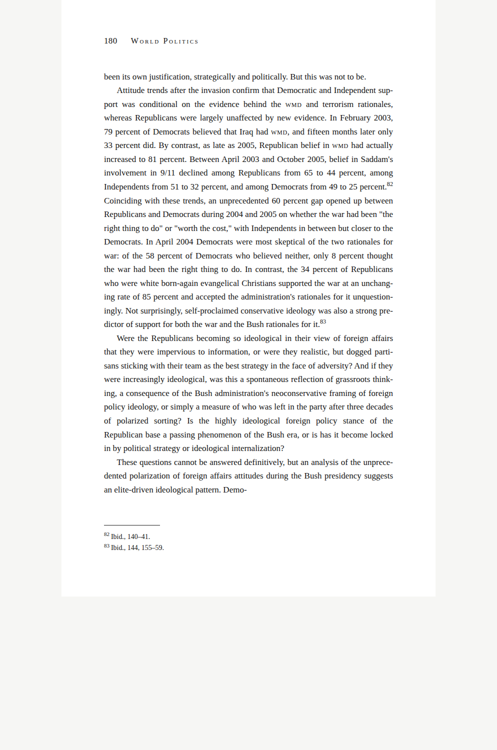180 World Politics
been its own justification, strategically and politically. But this was not to be.
Attitude trends after the invasion confirm that Democratic and Independent support was conditional on the evidence behind the wmd and terrorism rationales, whereas Republicans were largely unaffected by new evidence. In February 2003, 79 percent of Democrats believed that Iraq had wmd, and fifteen months later only 33 percent did. By contrast, as late as 2005, Republican belief in wmd had actually increased to 81 percent. Between April 2003 and October 2005, belief in Saddam's involvement in 9/11 declined among Republicans from 65 to 44 percent, among Independents from 51 to 32 percent, and among Democrats from 49 to 25 percent.82 Coinciding with these trends, an unprecedented 60 percent gap opened up between Republicans and Democrats during 2004 and 2005 on whether the war had been "the right thing to do" or "worth the cost," with Independents in between but closer to the Democrats. In April 2004 Democrats were most skeptical of the two rationales for war: of the 58 percent of Democrats who believed neither, only 8 percent thought the war had been the right thing to do. In contrast, the 34 percent of Republicans who were white born-again evangelical Christians supported the war at an unchanging rate of 85 percent and accepted the administration's rationales for it unquestioningly. Not surprisingly, self-proclaimed conservative ideology was also a strong predictor of support for both the war and the Bush rationales for it.83
Were the Republicans becoming so ideological in their view of foreign affairs that they were impervious to information, or were they realistic, but dogged partisans sticking with their team as the best strategy in the face of adversity? And if they were increasingly ideological, was this a spontaneous reflection of grassroots thinking, a consequence of the Bush administration's neoconservative framing of foreign policy ideology, or simply a measure of who was left in the party after three decades of polarized sorting? Is the highly ideological foreign policy stance of the Republican base a passing phenomenon of the Bush era, or is has it become locked in by political strategy or ideological internalization?
These questions cannot be answered definitively, but an analysis of the unprecedented polarization of foreign affairs attitudes during the Bush presidency suggests an elite-driven ideological pattern. Demo-
82 Ibid., 140–41.
83 Ibid., 144, 155–59.